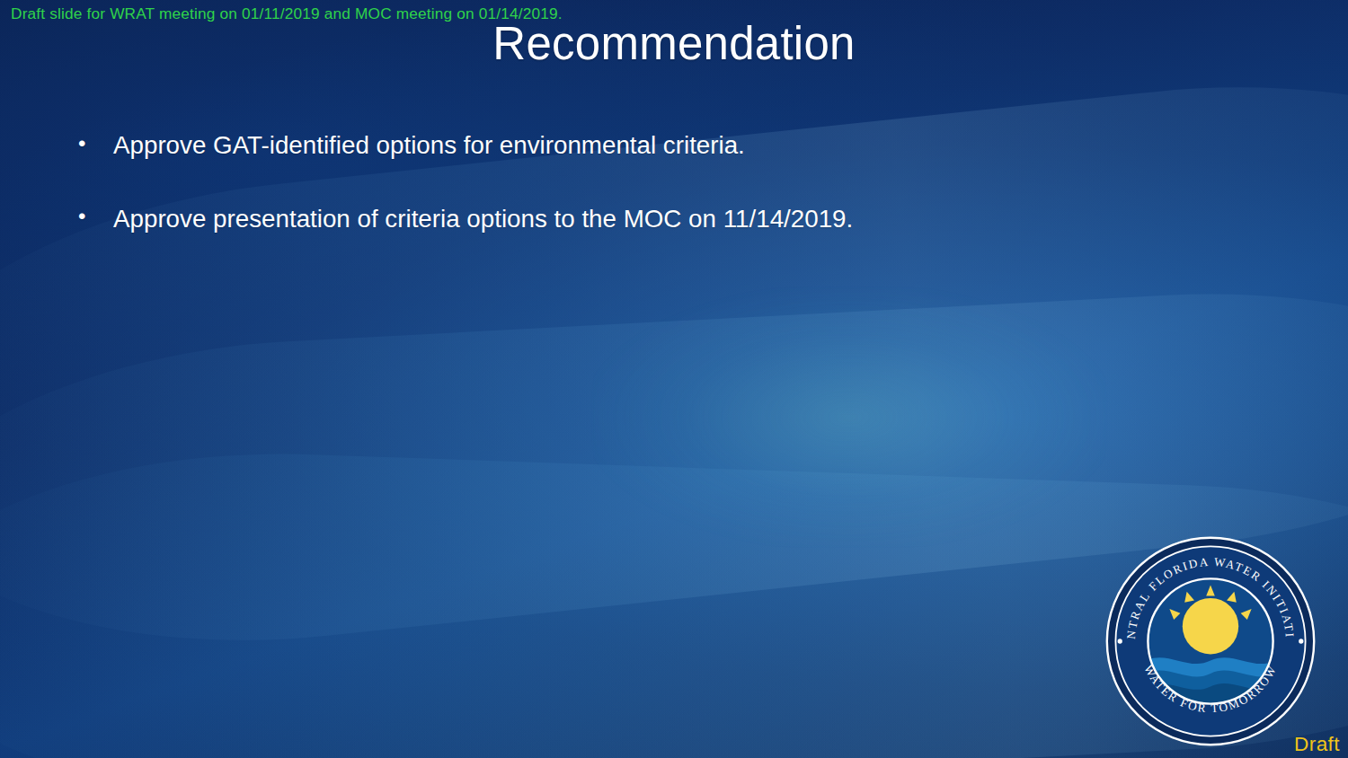Draft slide for WRAT meeting on 01/11/2019 and MOC meeting on 01/14/2019.
Recommendation
Approve GAT-identified options for environmental criteria.
Approve presentation of criteria options to the MOC on 11/14/2019.
CENTRAL FLORIDA WATER INITIATIVE WATER FOR TOMORROW
Draft